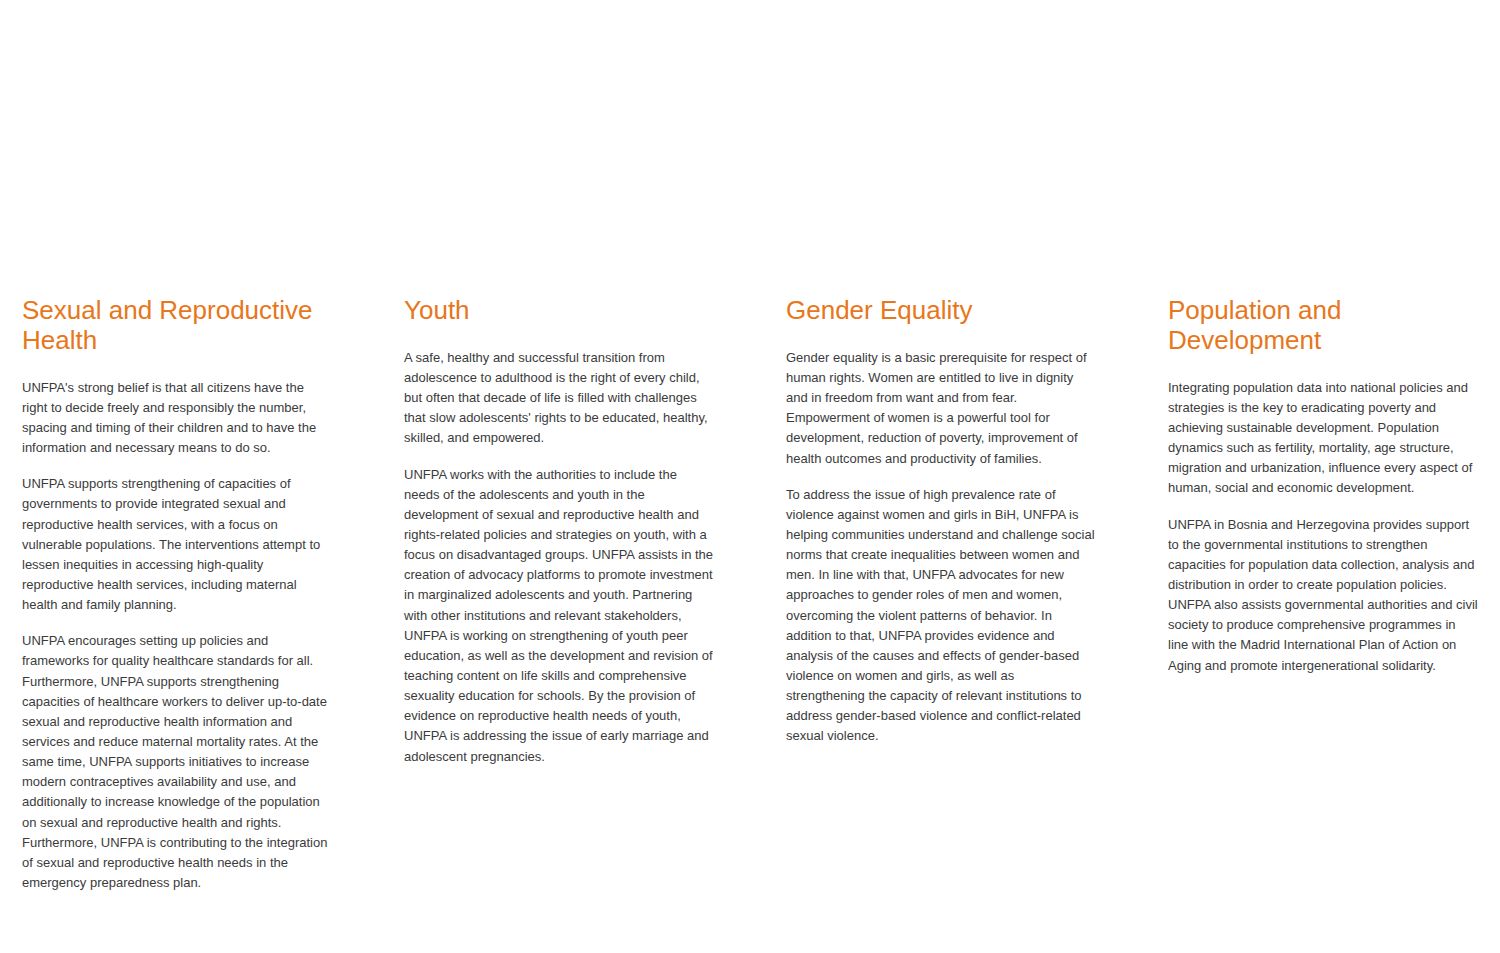Sexual and Reproductive Health
UNFPA's strong belief is that all citizens have the right to decide freely and responsibly the number, spacing and timing of their children and to have the information and necessary means to do so.
UNFPA supports strengthening of capacities of governments to provide integrated sexual and reproductive health services, with a focus on vulnerable populations. The interventions attempt to lessen inequities in accessing high-quality reproductive health services, including maternal health and family planning.
UNFPA encourages setting up policies and frameworks for quality healthcare standards for all. Furthermore, UNFPA supports strengthening capacities of healthcare workers to deliver up-to-date sexual and reproductive health information and services and reduce maternal mortality rates. At the same time, UNFPA supports initiatives to increase modern contraceptives availability and use, and additionally to increase knowledge of the population on sexual and reproductive health and rights. Furthermore, UNFPA is contributing to the integration of sexual and reproductive health needs in the emergency preparedness plan.
Youth
A safe, healthy and successful transition from adolescence to adulthood is the right of every child, but often that decade of life is filled with challenges that slow adolescents' rights to be educated, healthy, skilled, and empowered.
UNFPA works with the authorities to include the needs of the adolescents and youth in the development of sexual and reproductive health and rights-related policies and strategies on youth, with a focus on disadvantaged groups. UNFPA assists in the creation of advocacy platforms to promote investment in marginalized adolescents and youth. Partnering with other institutions and relevant stakeholders, UNFPA is working on strengthening of youth peer education, as well as the development and revision of teaching content on life skills and comprehensive sexuality education for schools. By the provision of evidence on reproductive health needs of youth, UNFPA is addressing the issue of early marriage and adolescent pregnancies.
Gender Equality
Gender equality is a basic prerequisite for respect of human rights. Women are entitled to live in dignity and in freedom from want and from fear. Empowerment of women is a powerful tool for development, reduction of poverty, improvement of health outcomes and productivity of families.
To address the issue of high prevalence rate of violence against women and girls in BiH, UNFPA is helping communities understand and challenge social norms that create inequalities between women and men. In line with that, UNFPA advocates for new approaches to gender roles of men and women, overcoming the violent patterns of behavior. In addition to that, UNFPA provides evidence and analysis of the causes and effects of gender-based violence on women and girls, as well as strengthening the capacity of relevant institutions to address gender-based violence and conflict-related sexual violence.
Population and Development
Integrating population data into national policies and strategies is the key to eradicating poverty and achieving sustainable development. Population dynamics such as fertility, mortality, age structure, migration and urbanization, influence every aspect of human, social and economic development.
UNFPA in Bosnia and Herzegovina provides support to the governmental institutions to strengthen capacities for population data collection, analysis and distribution in order to create population policies. UNFPA also assists governmental authorities and civil society to produce comprehensive programmes in line with the Madrid International Plan of Action on Aging and promote intergenerational solidarity.